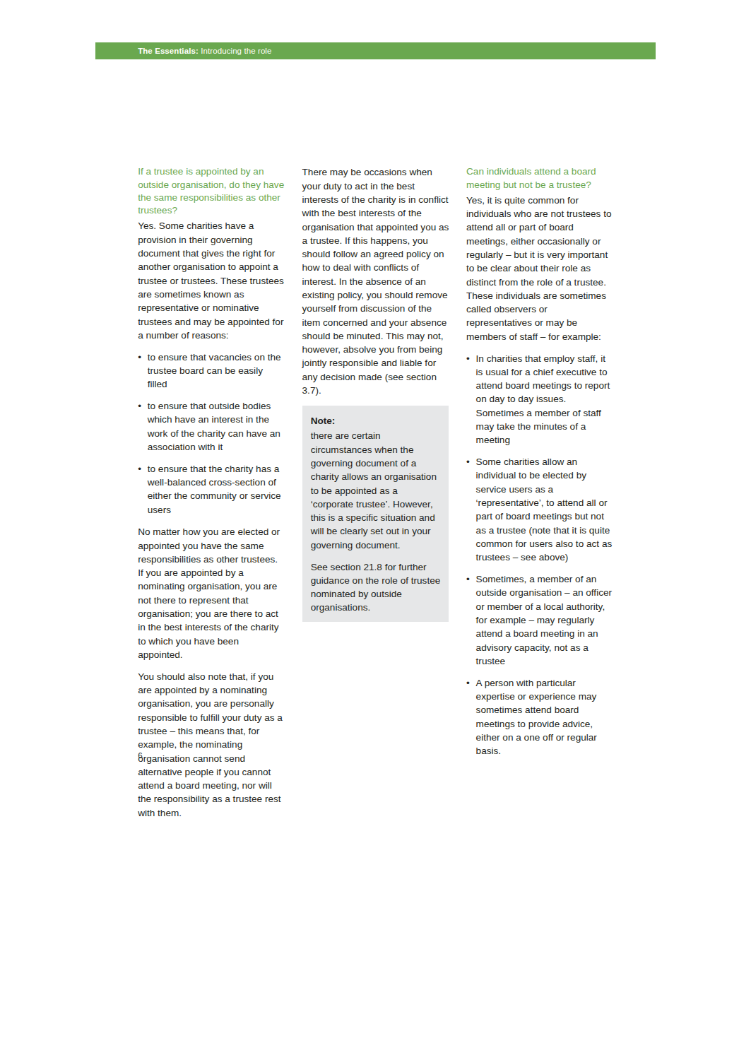The Essentials: Introducing the role
If a trustee is appointed by an outside organisation, do they have the same responsibilities as other trustees?
Yes. Some charities have a provision in their governing document that gives the right for another organisation to appoint a trustee or trustees. These trustees are sometimes known as representative or nominative trustees and may be appointed for a number of reasons:
to ensure that vacancies on the trustee board can be easily filled
to ensure that outside bodies which have an interest in the work of the charity can have an association with it
to ensure that the charity has a well-balanced cross-section of either the community or service users
No matter how you are elected or appointed you have the same responsibilities as other trustees. If you are appointed by a nominating organisation, you are not there to represent that organisation; you are there to act in the best interests of the charity to which you have been appointed.
You should also note that, if you are appointed by a nominating organisation, you are personally responsible to fulfill your duty as a trustee – this means that, for example, the nominating organisation cannot send alternative people if you cannot attend a board meeting, nor will the responsibility as a trustee rest with them.
There may be occasions when your duty to act in the best interests of the charity is in conflict with the best interests of the organisation that appointed you as a trustee. If this happens, you should follow an agreed policy on how to deal with conflicts of interest. In the absence of an existing policy, you should remove yourself from discussion of the item concerned and your absence should be minuted. This may not, however, absolve you from being jointly responsible and liable for any decision made (see section 3.7).
Note:
there are certain circumstances when the governing document of a charity allows an organisation to be appointed as a ‘corporate trustee’. However, this is a specific situation and will be clearly set out in your governing document.
See section 21.8 for further guidance on the role of trustee nominated by outside organisations.
Can individuals attend a board meeting but not be a trustee?
Yes, it is quite common for individuals who are not trustees to attend all or part of board meetings, either occasionally or regularly – but it is very important to be clear about their role as distinct from the role of a trustee. These individuals are sometimes called observers or representatives or may be members of staff – for example:
In charities that employ staff, it is usual for a chief executive to attend board meetings to report on day to day issues. Sometimes a member of staff may take the minutes of a meeting
Some charities allow an individual to be elected by service users as a ‘representative’, to attend all or part of board meetings but not as a trustee (note that it is quite common for users also to act as trustees – see above)
Sometimes, a member of an outside organisation – an officer or member of a local authority, for example – may regularly attend a board meeting in an advisory capacity, not as a trustee
A person with particular expertise or experience may sometimes attend board meetings to provide advice, either on a one off or regular basis.
6